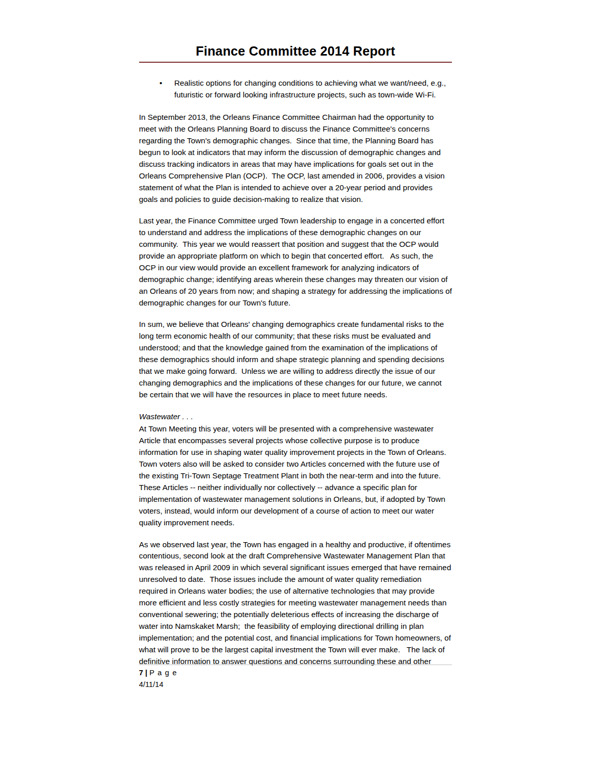Finance Committee 2014 Report
Realistic options for changing conditions to achieving what we want/need, e.g., futuristic or forward looking infrastructure projects, such as town-wide Wi-Fi.
In September 2013, the Orleans Finance Committee Chairman had the opportunity to meet with the Orleans Planning Board to discuss the Finance Committee's concerns regarding the Town's demographic changes. Since that time, the Planning Board has begun to look at indicators that may inform the discussion of demographic changes and discuss tracking indicators in areas that may have implications for goals set out in the Orleans Comprehensive Plan (OCP). The OCP, last amended in 2006, provides a vision statement of what the Plan is intended to achieve over a 20-year period and provides goals and policies to guide decision-making to realize that vision.
Last year, the Finance Committee urged Town leadership to engage in a concerted effort to understand and address the implications of these demographic changes on our community. This year we would reassert that position and suggest that the OCP would provide an appropriate platform on which to begin that concerted effort. As such, the OCP in our view would provide an excellent framework for analyzing indicators of demographic change; identifying areas wherein these changes may threaten our vision of an Orleans of 20 years from now; and shaping a strategy for addressing the implications of demographic changes for our Town's future.
In sum, we believe that Orleans' changing demographics create fundamental risks to the long term economic health of our community; that these risks must be evaluated and understood; and that the knowledge gained from the examination of the implications of these demographics should inform and shape strategic planning and spending decisions that we make going forward. Unless we are willing to address directly the issue of our changing demographics and the implications of these changes for our future, we cannot be certain that we will have the resources in place to meet future needs.
Wastewater . . .
At Town Meeting this year, voters will be presented with a comprehensive wastewater Article that encompasses several projects whose collective purpose is to produce information for use in shaping water quality improvement projects in the Town of Orleans. Town voters also will be asked to consider two Articles concerned with the future use of the existing Tri-Town Septage Treatment Plant in both the near-term and into the future. These Articles -- neither individually nor collectively -- advance a specific plan for implementation of wastewater management solutions in Orleans, but, if adopted by Town voters, instead, would inform our development of a course of action to meet our water quality improvement needs.
As we observed last year, the Town has engaged in a healthy and productive, if oftentimes contentious, second look at the draft Comprehensive Wastewater Management Plan that was released in April 2009 in which several significant issues emerged that have remained unresolved to date. Those issues include the amount of water quality remediation required in Orleans water bodies; the use of alternative technologies that may provide more efficient and less costly strategies for meeting wastewater management needs than conventional sewering; the potentially deleterious effects of increasing the discharge of water into Namskaket Marsh; the feasibility of employing directional drilling in plan implementation; and the potential cost, and financial implications for Town homeowners, of what will prove to be the largest capital investment the Town will ever make. The lack of definitive information to answer questions and concerns surrounding these and other
7 | P a g e 4/11/14